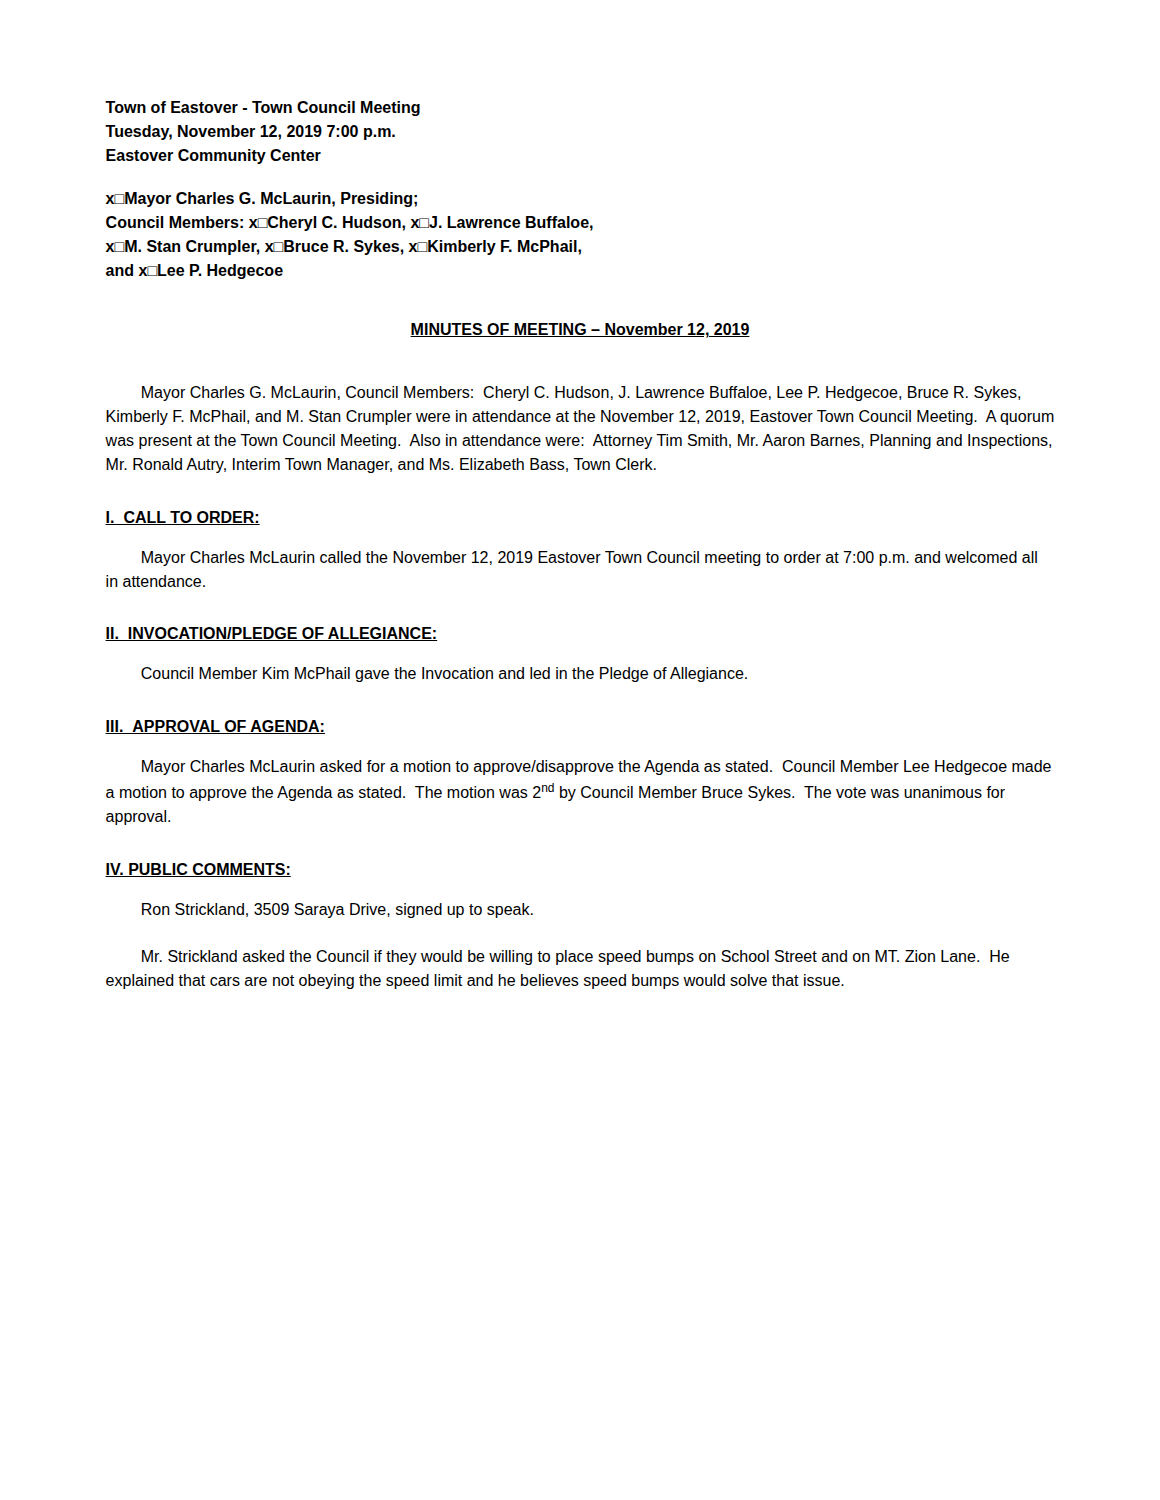Town of Eastover - Town Council Meeting
Tuesday, November 12, 2019 7:00 p.m.
Eastover Community Center
x□Mayor Charles G. McLaurin, Presiding;
Council Members: x□Cheryl C. Hudson, x□J. Lawrence Buffaloe,
x□M. Stan Crumpler, x□Bruce R. Sykes, x□Kimberly F. McPhail,
and x□Lee P. Hedgecoe
MINUTES OF MEETING – November 12, 2019
Mayor Charles G. McLaurin, Council Members: Cheryl C. Hudson, J. Lawrence Buffaloe, Lee P. Hedgecoe, Bruce R. Sykes, Kimberly F. McPhail, and M. Stan Crumpler were in attendance at the November 12, 2019, Eastover Town Council Meeting. A quorum was present at the Town Council Meeting. Also in attendance were: Attorney Tim Smith, Mr. Aaron Barnes, Planning and Inspections, Mr. Ronald Autry, Interim Town Manager, and Ms. Elizabeth Bass, Town Clerk.
I. CALL TO ORDER:
Mayor Charles McLaurin called the November 12, 2019 Eastover Town Council meeting to order at 7:00 p.m. and welcomed all in attendance.
II. INVOCATION/PLEDGE OF ALLEGIANCE:
Council Member Kim McPhail gave the Invocation and led in the Pledge of Allegiance.
III. APPROVAL OF AGENDA:
Mayor Charles McLaurin asked for a motion to approve/disapprove the Agenda as stated. Council Member Lee Hedgecoe made a motion to approve the Agenda as stated. The motion was 2nd by Council Member Bruce Sykes. The vote was unanimous for approval.
IV. PUBLIC COMMENTS:
Ron Strickland, 3509 Saraya Drive, signed up to speak.
Mr. Strickland asked the Council if they would be willing to place speed bumps on School Street and on MT. Zion Lane. He explained that cars are not obeying the speed limit and he believes speed bumps would solve that issue.